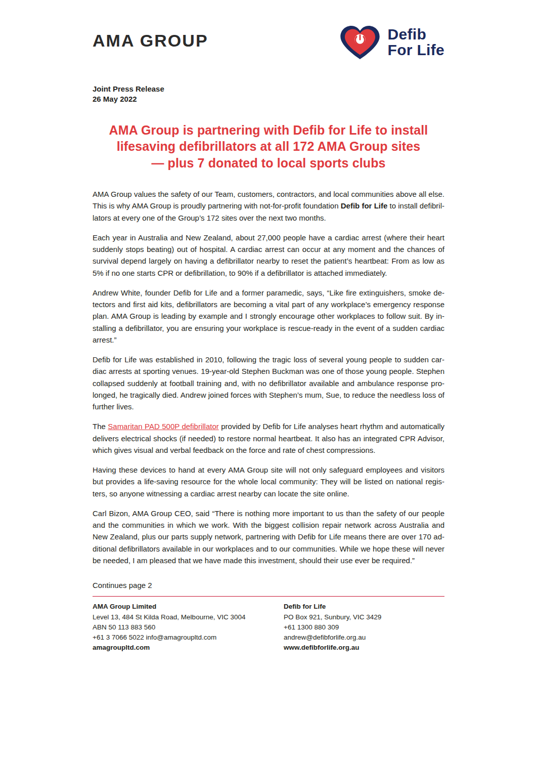AMA GROUP
Defib
For Life
Joint Press Release
26 May 2022
AMA Group is partnering with Defib for Life to install
lifesaving defibrillators at all 172 AMA Group sites
— plus 7 donated to local sports clubs
AMA Group values the safety of our Team, customers, contractors, and local communities above all else. This is why AMA Group is proudly partnering with not-for-profit foundation Defib for Life to install defibrillators at every one of the Group’s 172 sites over the next two months.
Each year in Australia and New Zealand, about 27,000 people have a cardiac arrest (where their heart suddenly stops beating) out of hospital. A cardiac arrest can occur at any moment and the chances of survival depend largely on having a defibrillator nearby to reset the patient’s heartbeat: From as low as 5% if no one starts CPR or defibrillation, to 90% if a defibrillator is attached immediately.
Andrew White, founder Defib for Life and a former paramedic, says, “Like fire extinguishers, smoke detectors and first aid kits, defibrillators are becoming a vital part of any workplace’s emergency response plan. AMA Group is leading by example and I strongly encourage other workplaces to follow suit. By installing a defibrillator, you are ensuring your workplace is rescue-ready in the event of a sudden cardiac arrest.”
Defib for Life was established in 2010, following the tragic loss of several young people to sudden cardiac arrests at sporting venues. 19-year-old Stephen Buckman was one of those young people. Stephen collapsed suddenly at football training and, with no defibrillator available and ambulance response prolonged, he tragically died. Andrew joined forces with Stephen’s mum, Sue, to reduce the needless loss of further lives.
The Samaritan PAD 500P defibrillator provided by Defib for Life analyses heart rhythm and automatically delivers electrical shocks (if needed) to restore normal heartbeat. It also has an integrated CPR Advisor, which gives visual and verbal feedback on the force and rate of chest compressions.
Having these devices to hand at every AMA Group site will not only safeguard employees and visitors but provides a life-saving resource for the whole local community: They will be listed on national registers, so anyone witnessing a cardiac arrest nearby can locate the site online.
Carl Bizon, AMA Group CEO, said “There is nothing more important to us than the safety of our people and the communities in which we work. With the biggest collision repair network across Australia and New Zealand, plus our parts supply network, partnering with Defib for Life means there are over 170 additional defibrillators available in our workplaces and to our communities. While we hope these will never be needed, I am pleased that we have made this investment, should their use ever be required.”
Continues page 2
AMA Group Limited
Level 13, 484 St Kilda Road, Melbourne, VIC 3004
ABN 50 113 883 560
+61 3 7066 5022 info@amagroupltd.com
amagroupltd.com
Defib for Life
PO Box 921, Sunbury, VIC 3429
+61 1300 880 309
andrew@defibforlife.org.au
www.defibforlife.org.au